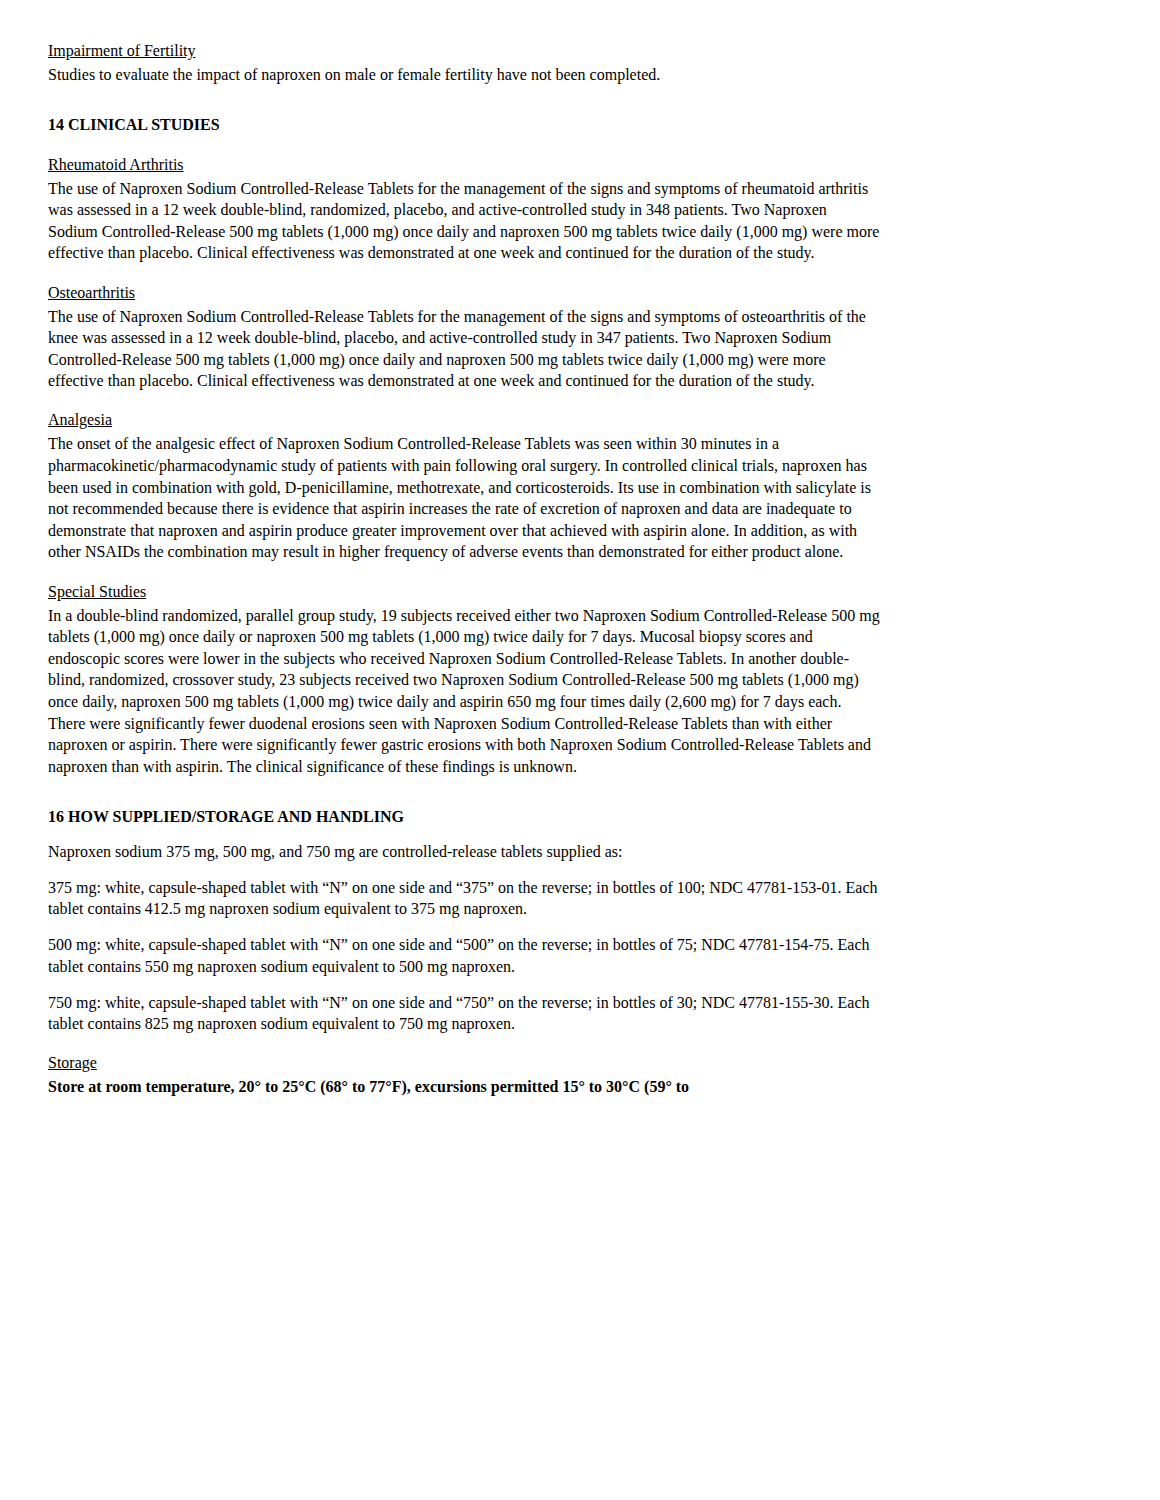Impairment of Fertility
Studies to evaluate the impact of naproxen on male or female fertility have not been completed.
14 CLINICAL STUDIES
Rheumatoid Arthritis
The use of Naproxen Sodium Controlled-Release Tablets for the management of the signs and symptoms of rheumatoid arthritis was assessed in a 12 week double-blind, randomized, placebo, and active-controlled study in 348 patients. Two Naproxen Sodium Controlled-Release 500 mg tablets (1,000 mg) once daily and naproxen 500 mg tablets twice daily (1,000 mg) were more effective than placebo. Clinical effectiveness was demonstrated at one week and continued for the duration of the study.
Osteoarthritis
The use of Naproxen Sodium Controlled-Release Tablets for the management of the signs and symptoms of osteoarthritis of the knee was assessed in a 12 week double-blind, placebo, and active-controlled study in 347 patients. Two Naproxen Sodium Controlled-Release 500 mg tablets (1,000 mg) once daily and naproxen 500 mg tablets twice daily (1,000 mg) were more effective than placebo. Clinical effectiveness was demonstrated at one week and continued for the duration of the study.
Analgesia
The onset of the analgesic effect of Naproxen Sodium Controlled-Release Tablets was seen within 30 minutes in a pharmacokinetic/pharmacodynamic study of patients with pain following oral surgery. In controlled clinical trials, naproxen has been used in combination with gold, D-penicillamine, methotrexate, and corticosteroids. Its use in combination with salicylate is not recommended because there is evidence that aspirin increases the rate of excretion of naproxen and data are inadequate to demonstrate that naproxen and aspirin produce greater improvement over that achieved with aspirin alone. In addition, as with other NSAIDs the combination may result in higher frequency of adverse events than demonstrated for either product alone.
Special Studies
In a double-blind randomized, parallel group study, 19 subjects received either two Naproxen Sodium Controlled-Release 500 mg tablets (1,000 mg) once daily or naproxen 500 mg tablets (1,000 mg) twice daily for 7 days. Mucosal biopsy scores and endoscopic scores were lower in the subjects who received Naproxen Sodium Controlled-Release Tablets. In another double-blind, randomized, crossover study, 23 subjects received two Naproxen Sodium Controlled-Release 500 mg tablets (1,000 mg) once daily, naproxen 500 mg tablets (1,000 mg) twice daily and aspirin 650 mg four times daily (2,600 mg) for 7 days each. There were significantly fewer duodenal erosions seen with Naproxen Sodium Controlled-Release Tablets than with either naproxen or aspirin. There were significantly fewer gastric erosions with both Naproxen Sodium Controlled-Release Tablets and naproxen than with aspirin. The clinical significance of these findings is unknown.
16 HOW SUPPLIED/STORAGE AND HANDLING
Naproxen sodium 375 mg, 500 mg, and 750 mg are controlled-release tablets supplied as:
375 mg: white, capsule-shaped tablet with “N” on one side and “375” on the reverse; in bottles of 100; NDC 47781-153-01. Each tablet contains 412.5 mg naproxen sodium equivalent to 375 mg naproxen.
500 mg: white, capsule-shaped tablet with “N” on one side and “500” on the reverse; in bottles of 75; NDC 47781-154-75. Each tablet contains 550 mg naproxen sodium equivalent to 500 mg naproxen.
750 mg: white, capsule-shaped tablet with “N” on one side and “750” on the reverse; in bottles of 30; NDC 47781-155-30. Each tablet contains 825 mg naproxen sodium equivalent to 750 mg naproxen.
Storage
Store at room temperature, 20° to 25°C (68° to 77°F), excursions permitted 15° to 30°C (59° to